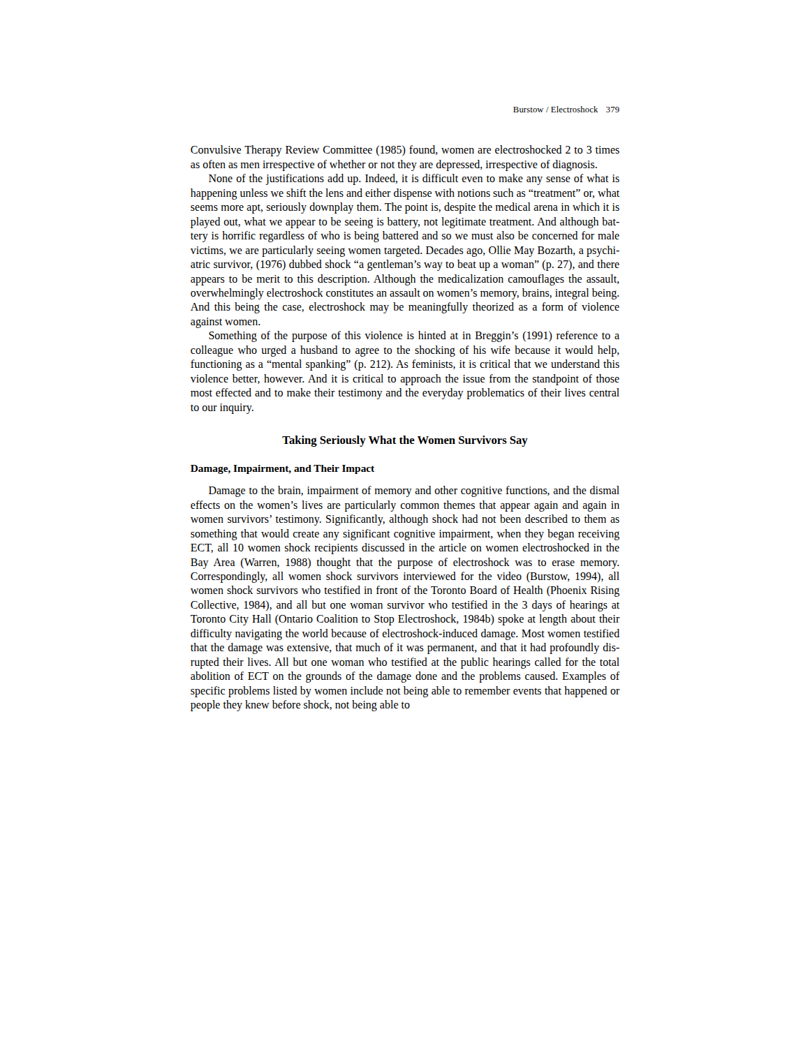Burstow / Electroshock379
Convulsive Therapy Review Committee (1985) found, women are electroshocked 2 to 3 times as often as men irrespective of whether or not they are depressed, irrespective of diagnosis.
None of the justifications add up. Indeed, it is difficult even to make any sense of what is happening unless we shift the lens and either dispense with notions such as “treatment” or, what seems more apt, seriously downplay them. The point is, despite the medical arena in which it is played out, what we appear to be seeing is battery, not legitimate treatment. And although battery is horrific regardless of who is being battered and so we must also be concerned for male victims, we are particularly seeing women targeted. Decades ago, Ollie May Bozarth, a psychiatric survivor, (1976) dubbed shock “a gentleman’s way to beat up a woman” (p. 27), and there appears to be merit to this description. Although the medicalization camouflages the assault, overwhelmingly electroshock constitutes an assault on women’s memory, brains, integral being. And this being the case, electroshock may be meaningfully theorized as a form of violence against women.
Something of the purpose of this violence is hinted at in Breggin’s (1991) reference to a colleague who urged a husband to agree to the shocking of his wife because it would help, functioning as a “mental spanking” (p. 212). As feminists, it is critical that we understand this violence better, however. And it is critical to approach the issue from the standpoint of those most effected and to make their testimony and the everyday problematics of their lives central to our inquiry.
Taking Seriously What the Women Survivors Say
Damage, Impairment, and Their Impact
Damage to the brain, impairment of memory and other cognitive functions, and the dismal effects on the women’s lives are particularly common themes that appear again and again in women survivors’ testimony. Significantly, although shock had not been described to them as something that would create any significant cognitive impairment, when they began receiving ECT, all 10 women shock recipients discussed in the article on women electroshocked in the Bay Area (Warren, 1988) thought that the purpose of electroshock was to erase memory. Correspondingly, all women shock survivors interviewed for the video (Burstow, 1994), all women shock survivors who testified in front of the Toronto Board of Health (Phoenix Rising Collective, 1984), and all but one woman survivor who testified in the 3 days of hearings at Toronto City Hall (Ontario Coalition to Stop Electroshock, 1984b) spoke at length about their difficulty navigating the world because of electroshock-induced damage. Most women testified that the damage was extensive, that much of it was permanent, and that it had profoundly disrupted their lives. All but one woman who testified at the public hearings called for the total abolition of ECT on the grounds of the damage done and the problems caused. Examples of specific problems listed by women include not being able to remember events that happened or people they knew before shock, not being able to